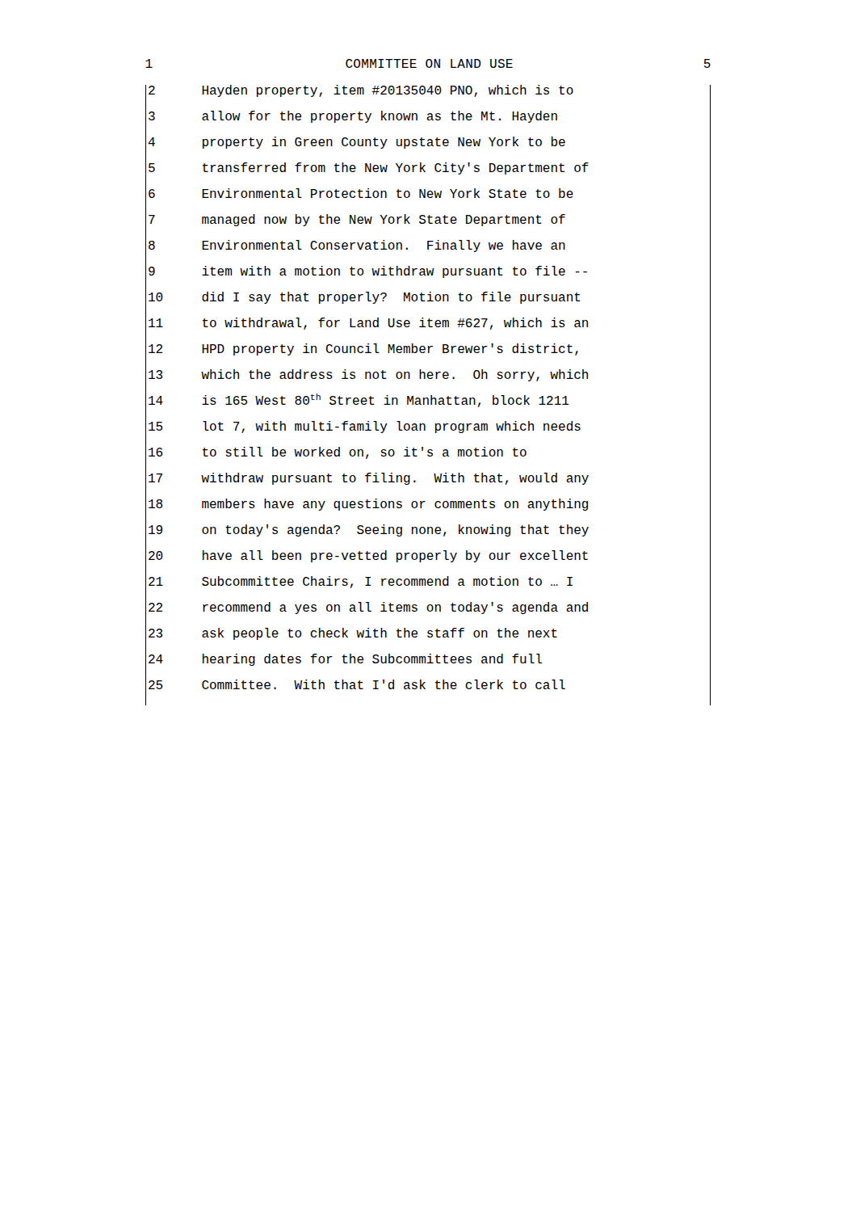1
COMMITTEE ON LAND USE
5
2 Hayden property, item #20135040 PNO, which is to
3 allow for the property known as the Mt. Hayden
4 property in Green County upstate New York to be
5 transferred from the New York City's Department of
6 Environmental Protection to New York State to be
7 managed now by the New York State Department of
8 Environmental Conservation. Finally we have an
9 item with a motion to withdraw pursuant to file --
10 did I say that properly? Motion to file pursuant
11 to withdrawal, for Land Use item #627, which is an
12 HPD property in Council Member Brewer's district,
13 which the address is not on here. Oh sorry, which
14 is 165 West 80th Street in Manhattan, block 1211
15 lot 7, with multi-family loan program which needs
16 to still be worked on, so it's a motion to
17 withdraw pursuant to filing. With that, would any
18 members have any questions or comments on anything
19 on today's agenda? Seeing none, knowing that they
20 have all been pre-vetted properly by our excellent
21 Subcommittee Chairs, I recommend a motion to … I
22 recommend a yes on all items on today's agenda and
23 ask people to check with the staff on the next
24 hearing dates for the Subcommittees and full
25 Committee. With that I'd ask the clerk to call